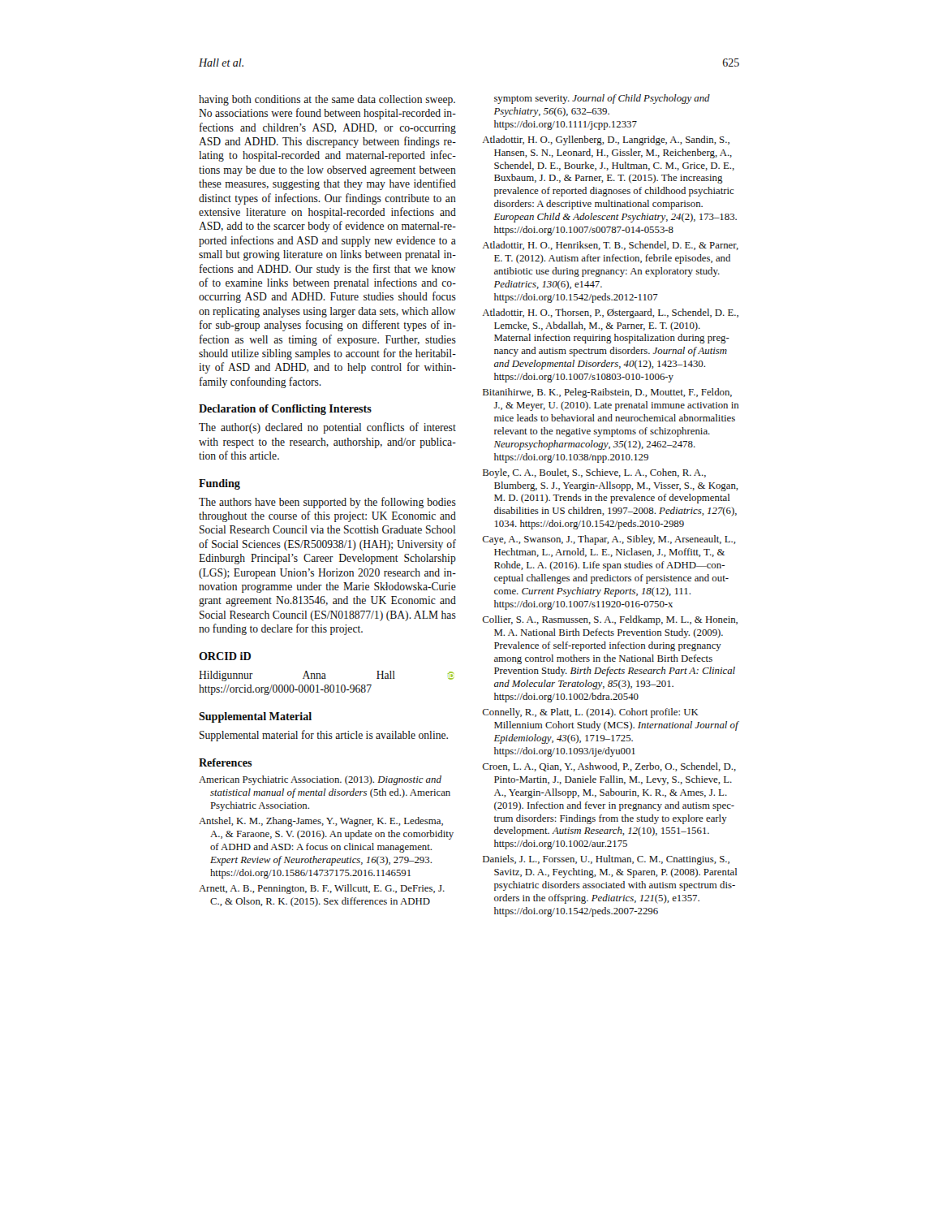Hall et al. 625
having both conditions at the same data collection sweep. No associations were found between hospital-recorded infections and children’s ASD, ADHD, or co-occurring ASD and ADHD. This discrepancy between findings relating to hospital-recorded and maternal-reported infections may be due to the low observed agreement between these measures, suggesting that they may have identified distinct types of infections. Our findings contribute to an extensive literature on hospital-recorded infections and ASD, add to the scarcer body of evidence on maternal-reported infections and ASD and supply new evidence to a small but growing literature on links between prenatal infections and ADHD. Our study is the first that we know of to examine links between prenatal infections and co-occurring ASD and ADHD. Future studies should focus on replicating analyses using larger data sets, which allow for sub-group analyses focusing on different types of infection as well as timing of exposure. Further, studies should utilize sibling samples to account for the heritability of ASD and ADHD, and to help control for within-family confounding factors.
Declaration of Conflicting Interests
The author(s) declared no potential conflicts of interest with respect to the research, authorship, and/or publication of this article.
Funding
The authors have been supported by the following bodies throughout the course of this project: UK Economic and Social Research Council via the Scottish Graduate School of Social Sciences (ES/R500938/1) (HAH); University of Edinburgh Principal’s Career Development Scholarship (LGS); European Union’s Horizon 2020 research and innovation programme under the Marie Skłodowska-Curie grant agreement No.813546, and the UK Economic and Social Research Council (ES/N018877/1) (BA). ALM has no funding to declare for this project.
ORCID iD
Hildigunnur Anna Hall iD https://orcid.org/0000-0001-8010-9687
Supplemental Material
Supplemental material for this article is available online.
References
American Psychiatric Association. (2013). Diagnostic and statistical manual of mental disorders (5th ed.). American Psychiatric Association.
Antshel, K. M., Zhang-James, Y., Wagner, K. E., Ledesma, A., & Faraone, S. V. (2016). An update on the comorbidity of ADHD and ASD: A focus on clinical management. Expert Review of Neurotherapeutics, 16(3), 279–293. https://doi.org/10.1586/14737175.2016.1146591
Arnett, A. B., Pennington, B. F., Willcutt, E. G., DeFries, J. C., & Olson, R. K. (2015). Sex differences in ADHD symptom severity. Journal of Child Psychology and Psychiatry, 56(6), 632–639. https://doi.org/10.1111/jcpp.12337
Atladottir, H. O., Gyllenberg, D., Langridge, A., Sandin, S., Hansen, S. N., Leonard, H., Gissler, M., Reichenberg, A., Schendel, D. E., Bourke, J., Hultman, C. M., Grice, D. E., Buxbaum, J. D., & Parner, E. T. (2015). The increasing prevalence of reported diagnoses of childhood psychiatric disorders: A descriptive multinational comparison. European Child & Adolescent Psychiatry, 24(2), 173–183. https://doi.org/10.1007/s00787-014-0553-8
Atladottir, H. O., Henriksen, T. B., Schendel, D. E., & Parner, E. T. (2012). Autism after infection, febrile episodes, and antibiotic use during pregnancy: An exploratory study. Pediatrics, 130(6), e1447. https://doi.org/10.1542/peds.2012-1107
Atladottir, H. O., Thorsen, P., Østergaard, L., Schendel, D. E., Lemcke, S., Abdallah, M., & Parner, E. T. (2010). Maternal infection requiring hospitalization during pregnancy and autism spectrum disorders. Journal of Autism and Developmental Disorders, 40(12), 1423–1430. https://doi.org/10.1007/s10803-010-1006-y
Bitanihirwe, B. K., Peleg-Raibstein, D., Mouttet, F., Feldon, J., & Meyer, U. (2010). Late prenatal immune activation in mice leads to behavioral and neurochemical abnormalities relevant to the negative symptoms of schizophrenia. Neuropsychopharmacology, 35(12), 2462–2478. https://doi.org/10.1038/npp.2010.129
Boyle, C. A., Boulet, S., Schieve, L. A., Cohen, R. A., Blumberg, S. J., Yeargin-Allsopp, M., Visser, S., & Kogan, M. D. (2011). Trends in the prevalence of developmental disabilities in US children, 1997–2008. Pediatrics, 127(6), 1034. https://doi.org/10.1542/peds.2010-2989
Caye, A., Swanson, J., Thapar, A., Sibley, M., Arseneault, L., Hechtman, L., Arnold, L. E., Niclasen, J., Moffitt, T., & Rohde, L. A. (2016). Life span studies of ADHD—conceptual challenges and predictors of persistence and outcome. Current Psychiatry Reports, 18(12), 111. https://doi.org/10.1007/s11920-016-0750-x
Collier, S. A., Rasmussen, S. A., Feldkamp, M. L., & Honein, M. A. National Birth Defects Prevention Study. (2009). Prevalence of self-reported infection during pregnancy among control mothers in the National Birth Defects Prevention Study. Birth Defects Research Part A: Clinical and Molecular Teratology, 85(3), 193–201. https://doi.org/10.1002/bdra.20540
Connelly, R., & Platt, L. (2014). Cohort profile: UK Millennium Cohort Study (MCS). International Journal of Epidemiology, 43(6), 1719–1725. https://doi.org/10.1093/ije/dyu001
Croen, L. A., Qian, Y., Ashwood, P., Zerbo, O., Schendel, D., Pinto-Martin, J., Daniele Fallin, M., Levy, S., Schieve, L. A., Yeargin-Allsopp, M., Sabourin, K. R., & Ames, J. L. (2019). Infection and fever in pregnancy and autism spectrum disorders: Findings from the study to explore early development. Autism Research, 12(10), 1551–1561. https://doi.org/10.1002/aur.2175
Daniels, J. L., Forssen, U., Hultman, C. M., Cnattingius, S., Savitz, D. A., Feychting, M., & Sparen, P. (2008). Parental psychiatric disorders associated with autism spectrum disorders in the offspring. Pediatrics, 121(5), e1357. https://doi.org/10.1542/peds.2007-2296